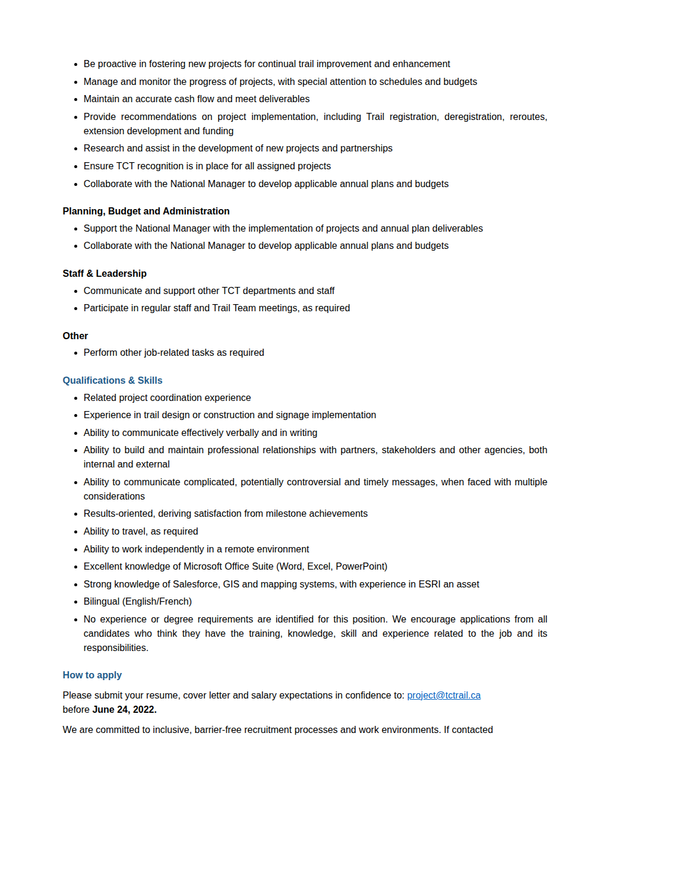Be proactive in fostering new projects for continual trail improvement and enhancement
Manage and monitor the progress of projects, with special attention to schedules and budgets
Maintain an accurate cash flow and meet deliverables
Provide recommendations on project implementation, including Trail registration, deregistration, reroutes, extension development and funding
Research and assist in the development of new projects and partnerships
Ensure TCT recognition is in place for all assigned projects
Collaborate with the National Manager to develop applicable annual plans and budgets
Planning, Budget and Administration
Support the National Manager with the implementation of projects and annual plan deliverables
Collaborate with the National Manager to develop applicable annual plans and budgets
Staff & Leadership
Communicate and support other TCT departments and staff
Participate in regular staff and Trail Team meetings, as required
Other
Perform other job-related tasks as required
Qualifications & Skills
Related project coordination experience
Experience in trail design or construction and signage implementation
Ability to communicate effectively verbally and in writing
Ability to build and maintain professional relationships with partners, stakeholders and other agencies, both internal and external
Ability to communicate complicated, potentially controversial and timely messages, when faced with multiple considerations
Results-oriented, deriving satisfaction from milestone achievements
Ability to travel, as required
Ability to work independently in a remote environment
Excellent knowledge of Microsoft Office Suite (Word, Excel, PowerPoint)
Strong knowledge of Salesforce, GIS and mapping systems, with experience in ESRI an asset
Bilingual (English/French)
No experience or degree requirements are identified for this position. We encourage applications from all candidates who think they have the training, knowledge, skill and experience related to the job and its responsibilities.
How to apply
Please submit your resume, cover letter and salary expectations in confidence to: project@tctrail.ca
before June 24, 2022.
We are committed to inclusive, barrier-free recruitment processes and work environments. If contacted